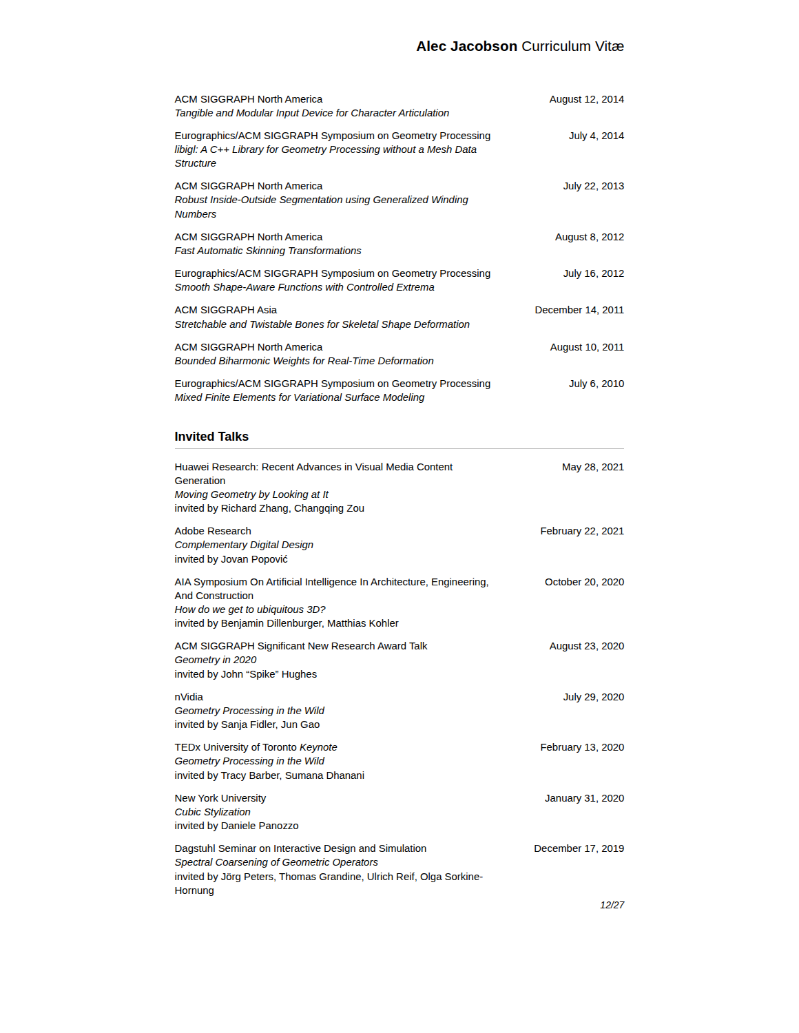Alec Jacobson Curriculum Vitæ
| ACM SIGGRAPH North America Tangible and Modular Input Device for Character Articulation | August 12, 2014 |
| Eurographics/ACM SIGGRAPH Symposium on Geometry Processing libigl: A C++ Library for Geometry Processing without a Mesh Data Structure | July 4, 2014 |
| ACM SIGGRAPH North America Robust Inside-Outside Segmentation using Generalized Winding Numbers | July 22, 2013 |
| ACM SIGGRAPH North America Fast Automatic Skinning Transformations | August 8, 2012 |
| Eurographics/ACM SIGGRAPH Symposium on Geometry Processing Smooth Shape-Aware Functions with Controlled Extrema | July 16, 2012 |
| ACM SIGGRAPH Asia Stretchable and Twistable Bones for Skeletal Shape Deformation | December 14, 2011 |
| ACM SIGGRAPH North America Bounded Biharmonic Weights for Real-Time Deformation | August 10, 2011 |
| Eurographics/ACM SIGGRAPH Symposium on Geometry Processing Mixed Finite Elements for Variational Surface Modeling | July 6, 2010 |
Invited Talks
| Huawei Research: Recent Advances in Visual Media Content Generation Moving Geometry by Looking at It invited by Richard Zhang, Changqing Zou | May 28, 2021 |
| Adobe Research Complementary Digital Design invited by Jovan Popović | February 22, 2021 |
| AIA Symposium On Artificial Intelligence In Architecture, Engineering, And Construction How do we get to ubiquitous 3D? invited by Benjamin Dillenburger, Matthias Kohler | October 20, 2020 |
| ACM SIGGRAPH Significant New Research Award Talk Geometry in 2020 invited by John “Spike” Hughes | August 23, 2020 |
| nVidia Geometry Processing in the Wild invited by Sanja Fidler, Jun Gao | July 29, 2020 |
| TEDx University of Toronto Keynote Geometry Processing in the Wild invited by Tracy Barber, Sumana Dhanani | February 13, 2020 |
| New York University Cubic Stylization invited by Daniele Panozzo | January 31, 2020 |
| Dagstuhl Seminar on Interactive Design and Simulation Spectral Coarsening of Geometric Operators invited by Jörg Peters, Thomas Grandine, Ulrich Reif, Olga Sorkine-Hornung | December 17, 2019 |
12/27